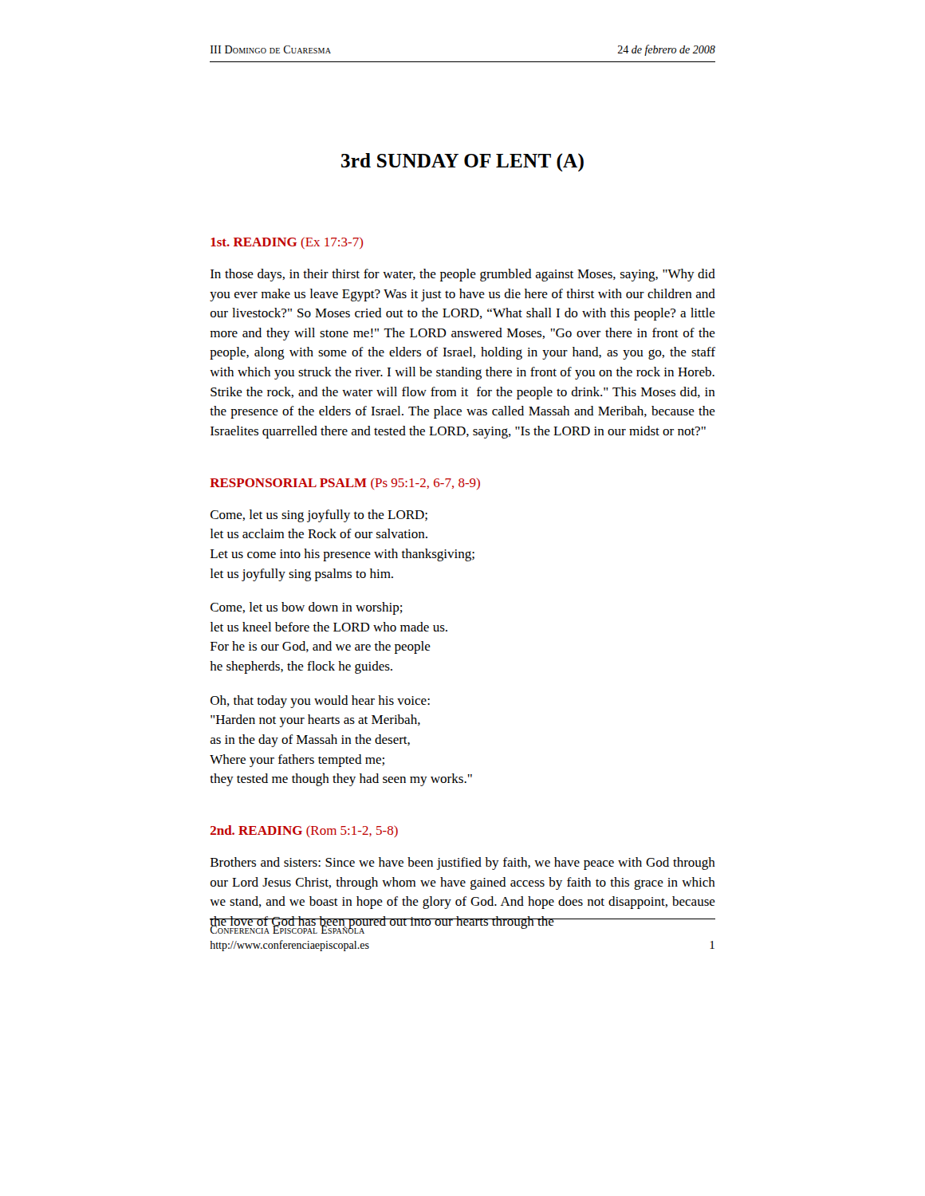III Domingo de Cuaresma
24 de febrero de 2008
3rd SUNDAY OF LENT (A)
1st. READING (Ex 17:3-7)
In those days, in their thirst for water, the people grumbled against Moses, saying, "Why did you ever make us leave Egypt? Was it just to have us die here of thirst with our children and our livestock?" So Moses cried out to the LORD, “What shall I do with this people? a little more and they will stone me!" The LORD answered Moses, "Go over there in front of the people, along with some of the elders of Israel, holding in your hand, as you go, the staff with which you struck the river. I will be standing there in front of you on the rock in Horeb. Strike the rock, and the water will flow from it for the people to drink." This Moses did, in the presence of the elders of Israel. The place was called Massah and Meribah, because the Israelites quarrelled there and tested the LORD, saying, "Is the LORD in our midst or not?"
RESPONSORIAL PSALM (Ps 95:1-2, 6-7, 8-9)
Come, let us sing joyfully to the LORD;
let us acclaim the Rock of our salvation.
Let us come into his presence with thanksgiving;
let us joyfully sing psalms to him.
Come, let us bow down in worship;
let us kneel before the LORD who made us.
For he is our God, and we are the people
he shepherds, the flock he guides.
Oh, that today you would hear his voice:
"Harden not your hearts as at Meribah,
as in the day of Massah in the desert,
Where your fathers tempted me;
they tested me though they had seen my works."
2nd. READING (Rom 5:1-2, 5-8)
Brothers and sisters: Since we have been justified by faith, we have peace with God through our Lord Jesus Christ, through whom we have gained access by faith to this grace in which we stand, and we boast in hope of the glory of God. And hope does not disappoint, because the love of God has been poured out into our hearts through the
Conferencia Episcopal Española
http://www.conferenciaepiscopal.es
1